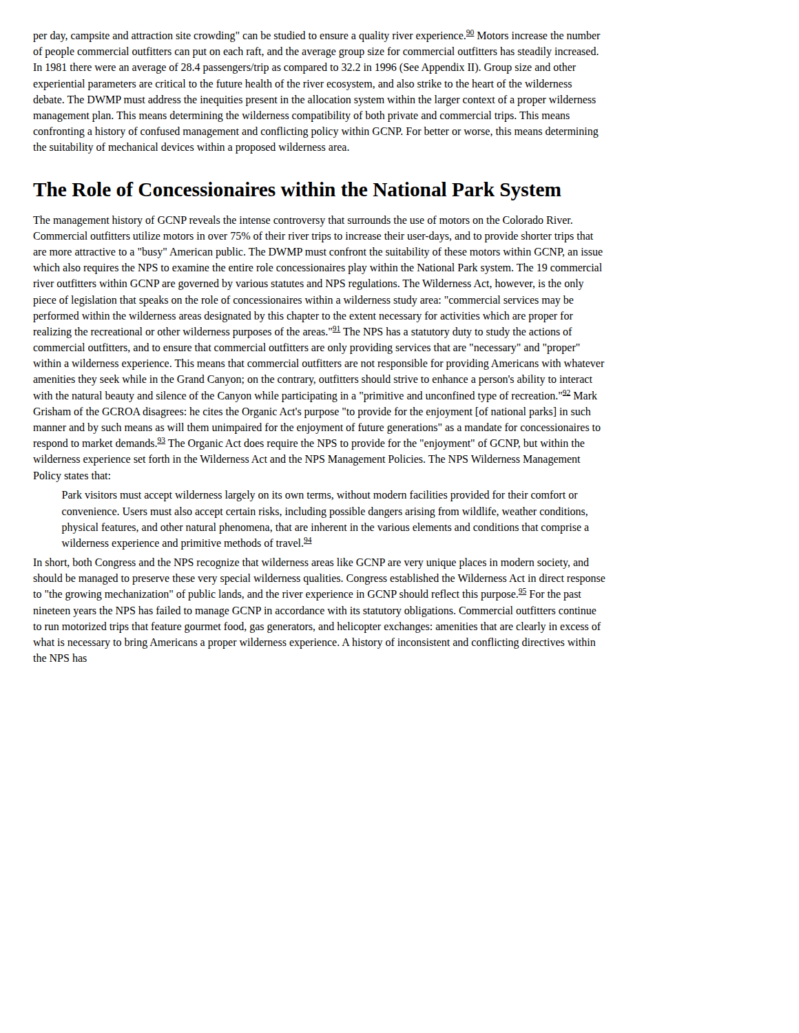per day, campsite and attraction site crowding" can be studied to ensure a quality river experience.90 Motors increase the number of people commercial outfitters can put on each raft, and the average group size for commercial outfitters has steadily increased. In 1981 there were an average of 28.4 passengers/trip as compared to 32.2 in 1996 (See Appendix II). Group size and other experiential parameters are critical to the future health of the river ecosystem, and also strike to the heart of the wilderness debate. The DWMP must address the inequities present in the allocation system within the larger context of a proper wilderness management plan. This means determining the wilderness compatibility of both private and commercial trips. This means confronting a history of confused management and conflicting policy within GCNP. For better or worse, this means determining the suitability of mechanical devices within a proposed wilderness area.
The Role of Concessionaires within the National Park System
The management history of GCNP reveals the intense controversy that surrounds the use of motors on the Colorado River. Commercial outfitters utilize motors in over 75% of their river trips to increase their user-days, and to provide shorter trips that are more attractive to a "busy" American public. The DWMP must confront the suitability of these motors within GCNP, an issue which also requires the NPS to examine the entire role concessionaires play within the National Park system. The 19 commercial river outfitters within GCNP are governed by various statutes and NPS regulations. The Wilderness Act, however, is the only piece of legislation that speaks on the role of concessionaires within a wilderness study area: "commercial services may be performed within the wilderness areas designated by this chapter to the extent necessary for activities which are proper for realizing the recreational or other wilderness purposes of the areas."91 The NPS has a statutory duty to study the actions of commercial outfitters, and to ensure that commercial outfitters are only providing services that are "necessary" and "proper" within a wilderness experience. This means that commercial outfitters are not responsible for providing Americans with whatever amenities they seek while in the Grand Canyon; on the contrary, outfitters should strive to enhance a person's ability to interact with the natural beauty and silence of the Canyon while participating in a "primitive and unconfined type of recreation."92 Mark Grisham of the GCROA disagrees: he cites the Organic Act's purpose "to provide for the enjoyment [of national parks] in such manner and by such means as will them unimpaired for the enjoyment of future generations" as a mandate for concessionaires to respond to market demands.93 The Organic Act does require the NPS to provide for the "enjoyment" of GCNP, but within the wilderness experience set forth in the Wilderness Act and the NPS Management Policies. The NPS Wilderness Management Policy states that:
Park visitors must accept wilderness largely on its own terms, without modern facilities provided for their comfort or convenience. Users must also accept certain risks, including possible dangers arising from wildlife, weather conditions, physical features, and other natural phenomena, that are inherent in the various elements and conditions that comprise a wilderness experience and primitive methods of travel.94
In short, both Congress and the NPS recognize that wilderness areas like GCNP are very unique places in modern society, and should be managed to preserve these very special wilderness qualities. Congress established the Wilderness Act in direct response to "the growing mechanization" of public lands, and the river experience in GCNP should reflect this purpose.95 For the past nineteen years the NPS has failed to manage GCNP in accordance with its statutory obligations. Commercial outfitters continue to run motorized trips that feature gourmet food, gas generators, and helicopter exchanges: amenities that are clearly in excess of what is necessary to bring Americans a proper wilderness experience. A history of inconsistent and conflicting directives within the NPS has